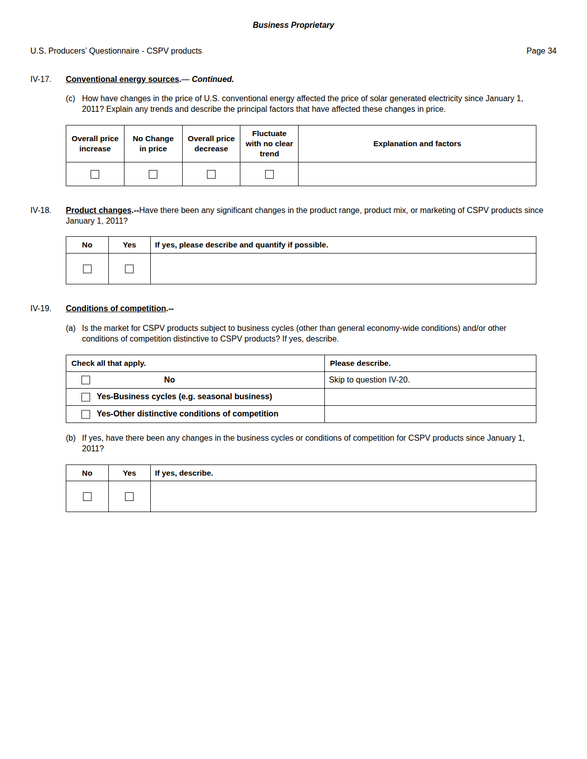Business Proprietary
U.S. Producers’ Questionnaire - CSPV products Page 34
IV-17. Conventional energy sources.— Continued.
(c) How have changes in the price of U.S. conventional energy affected the price of solar generated electricity since January 1, 2011? Explain any trends and describe the principal factors that have affected these changes in price.
| Overall price increase | No Change in price | Overall price decrease | Fluctuate with no clear trend | Explanation and factors |
| --- | --- | --- | --- | --- |
IV-18. Product changes.--Have there been any significant changes in the product range, product mix, or marketing of CSPV products since January 1, 2011?
| No | Yes | If yes, please describe and quantify if possible. |
| --- | --- | --- |
IV-19. Conditions of competition.--
(a) Is the market for CSPV products subject to business cycles (other than general economy-wide conditions) and/or other conditions of competition distinctive to CSPV products? If yes, describe.
| Check all that apply. | Please describe. |
| --- | --- |
| No | Skip to question IV-20. |
| Yes-Business cycles (e.g. seasonal business) | |
| Yes-Other distinctive conditions of competition | |
(b) If yes, have there been any changes in the business cycles or conditions of competition for CSPV products since January 1, 2011?
| No | Yes | If yes, describe. |
| --- | --- | --- |